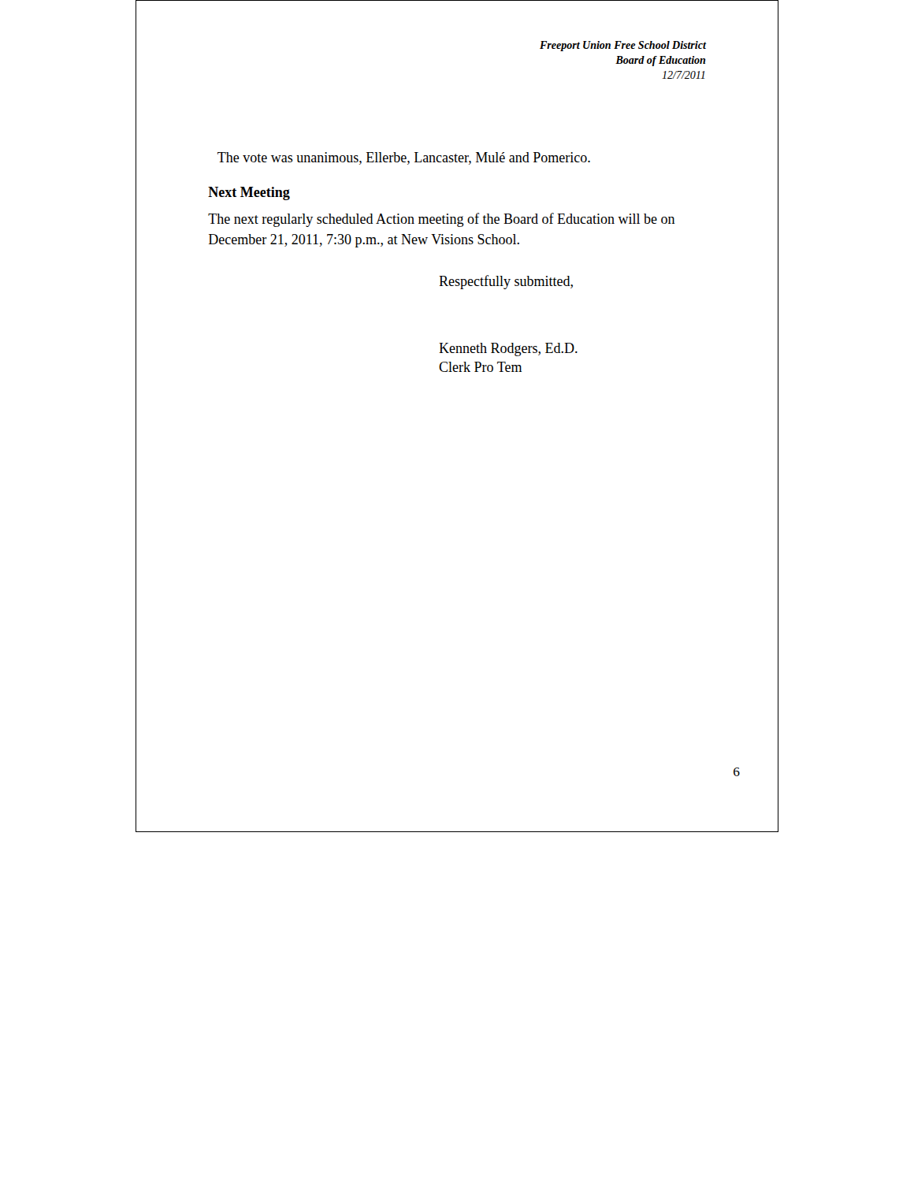Freeport Union Free School District
Board of Education
12/7/2011
The vote was unanimous, Ellerbe, Lancaster, Mulé and Pomerico.
Next Meeting
The next regularly scheduled Action meeting of the Board of Education will be on December 21, 2011, 7:30 p.m., at New Visions School.
Respectfully submitted,
Kenneth Rodgers, Ed.D.
Clerk Pro Tem
6